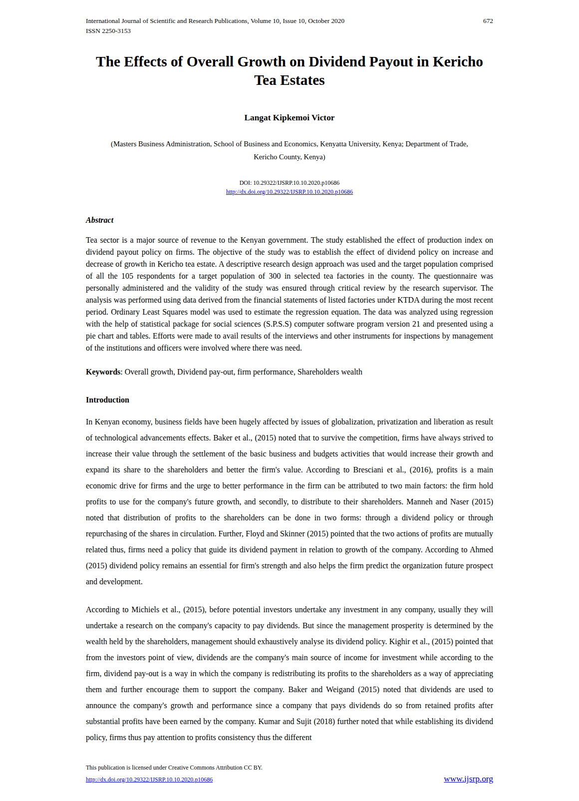International Journal of Scientific and Research Publications, Volume 10, Issue 10, October 2020
ISSN 2250-3153
672
The Effects of Overall Growth on Dividend Payout in Kericho Tea Estates
Langat Kipkemoi Victor
(Masters Business Administration, School of Business and Economics, Kenyatta University, Kenya; Department of Trade,
Kericho County, Kenya)
DOI: 10.29322/IJSRP.10.10.2020.p10686
http://dx.doi.org/10.29322/IJSRP.10.10.2020.p10686
Abstract
Tea sector is a major source of revenue to the Kenyan government. The study established the effect of production index on dividend payout policy on firms. The objective of the study was to establish the effect of dividend policy on increase and decrease of growth in Kericho tea estate. A descriptive research design approach was used and the target population comprised of all the 105 respondents for a target population of 300 in selected tea factories in the county. The questionnaire was personally administered and the validity of the study was ensured through critical review by the research supervisor. The analysis was performed using data derived from the financial statements of listed factories under KTDA during the most recent period. Ordinary Least Squares model was used to estimate the regression equation. The data was analyzed using regression with the help of statistical package for social sciences (S.P.S.S) computer software program version 21 and presented using a pie chart and tables. Efforts were made to avail results of the interviews and other instruments for inspections by management of the institutions and officers were involved where there was need.
Keywords: Overall growth, Dividend pay-out, firm performance, Shareholders wealth
Introduction
In Kenyan economy, business fields have been hugely affected by issues of globalization, privatization and liberation as result of technological advancements effects. Baker et al., (2015) noted that to survive the competition, firms have always strived to increase their value through the settlement of the basic business and budgets activities that would increase their growth and expand its share to the shareholders and better the firm's value. According to Bresciani et al., (2016), profits is a main economic drive for firms and the urge to better performance in the firm can be attributed to two main factors: the firm hold profits to use for the company's future growth, and secondly, to distribute to their shareholders. Manneh and Naser (2015) noted that distribution of profits to the shareholders can be done in two forms: through a dividend policy or through repurchasing of the shares in circulation. Further, Floyd and Skinner (2015) pointed that the two actions of profits are mutually related thus, firms need a policy that guide its dividend payment in relation to growth of the company. According to Ahmed (2015) dividend policy remains an essential for firm's strength and also helps the firm predict the organization future prospect and development.
According to Michiels et al., (2015), before potential investors undertake any investment in any company, usually they will undertake a research on the company's capacity to pay dividends. But since the management prosperity is determined by the wealth held by the shareholders, management should exhaustively analyse its dividend policy. Kighir et al., (2015) pointed that from the investors point of view, dividends are the company's main source of income for investment while according to the firm, dividend pay-out is a way in which the company is redistributing its profits to the shareholders as a way of appreciating them and further encourage them to support the company. Baker and Weigand (2015) noted that dividends are used to announce the company's growth and performance since a company that pays dividends do so from retained profits after substantial profits have been earned by the company. Kumar and Sujit (2018) further noted that while establishing its dividend policy, firms thus pay attention to profits consistency thus the different
This publication is licensed under Creative Commons Attribution CC BY.
http://dx.doi.org/10.29322/IJSRP.10.10.2020.p10686 www.ijsrp.org